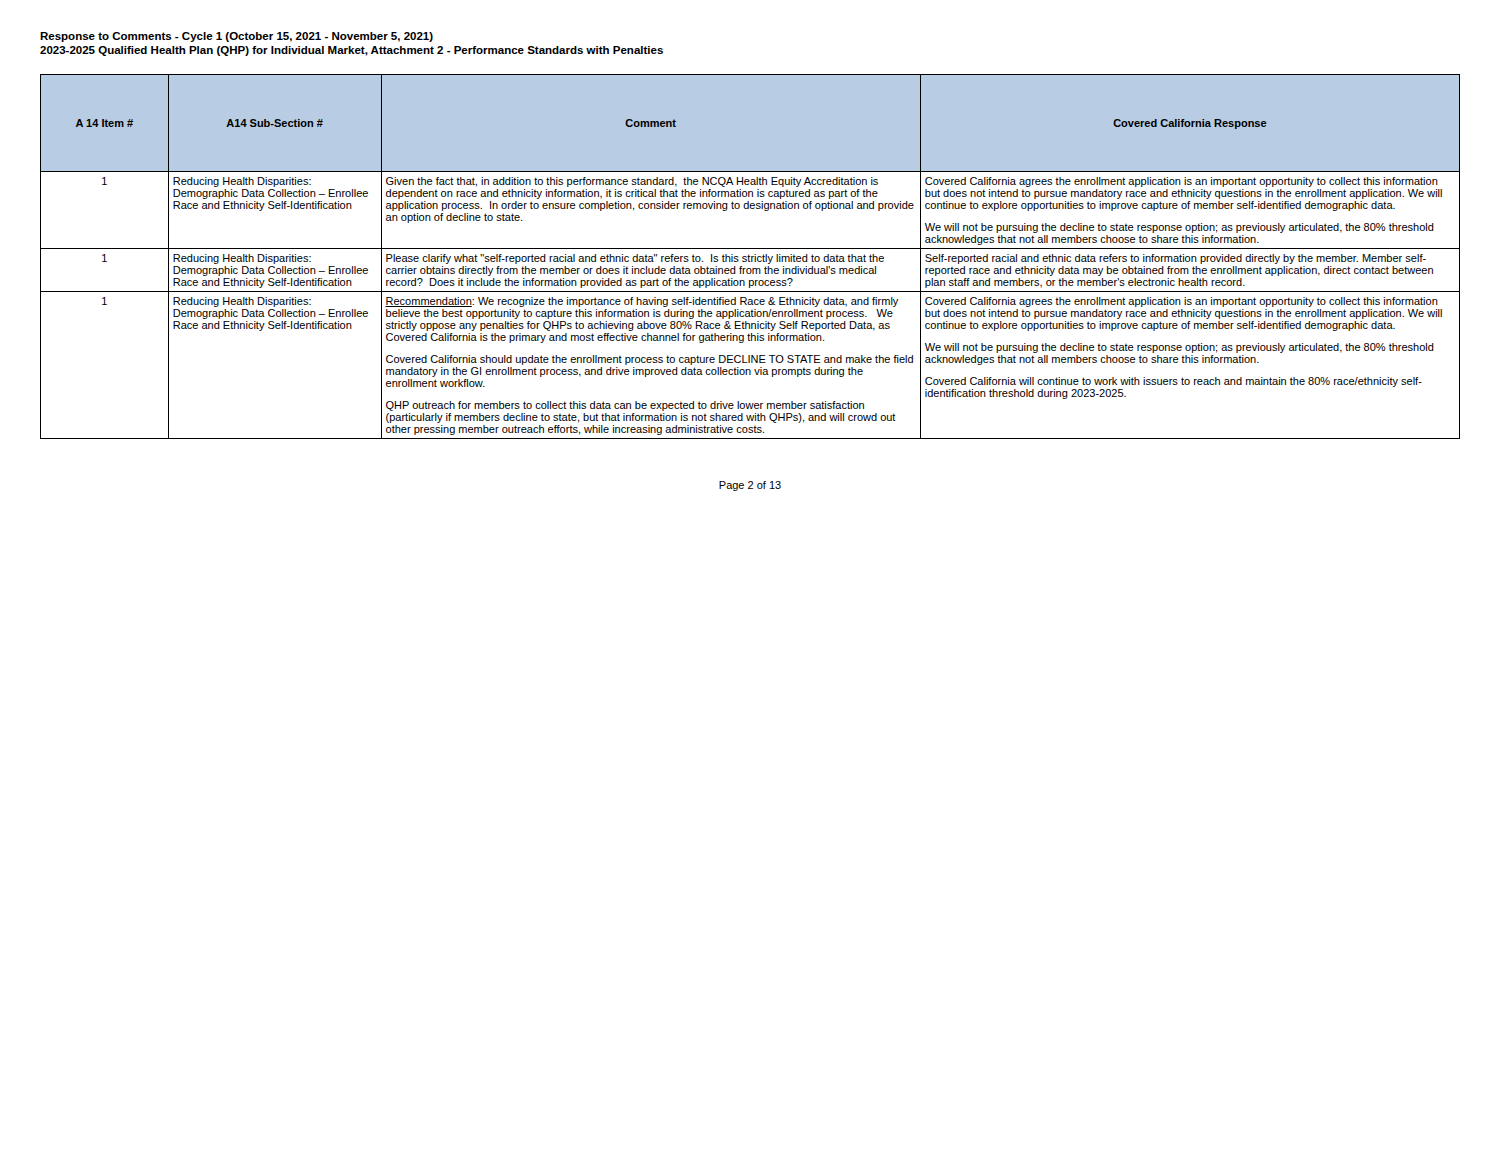Response to Comments - Cycle 1 (October 15, 2021 - November 5, 2021)
2023-2025 Qualified Health Plan (QHP) for Individual Market, Attachment 2 - Performance Standards with Penalties
| A 14 Item # | A14 Sub-Section # | Comment | Covered California Response |
| --- | --- | --- | --- |
| 1 | Reducing Health Disparities: Demographic Data Collection – Enrollee Race and Ethnicity Self-Identification | Given the fact that, in addition to this performance standard, the NCQA Health Equity Accreditation is dependent on race and ethnicity information, it is critical that the information is captured as part of the application process. In order to ensure completion, consider removing to designation of optional and provide an option of decline to state. | Covered California agrees the enrollment application is an important opportunity to collect this information but does not intend to pursue mandatory race and ethnicity questions in the enrollment application. We will continue to explore opportunities to improve capture of member self-identified demographic data. We will not be pursuing the decline to state response option; as previously articulated, the 80% threshold acknowledges that not all members choose to share this information. |
| 1 | Reducing Health Disparities: Demographic Data Collection – Enrollee Race and Ethnicity Self-Identification | Please clarify what "self-reported racial and ethnic data" refers to. Is this strictly limited to data that the carrier obtains directly from the member or does it include data obtained from the individual's medical record? Does it include the information provided as part of the application process? | Self-reported racial and ethnic data refers to information provided directly by the member. Member self-reported race and ethnicity data may be obtained from the enrollment application, direct contact between plan staff and members, or the member's electronic health record. |
| 1 | Reducing Health Disparities: Demographic Data Collection – Enrollee Race and Ethnicity Self-Identification | Recommendation : We recognize the importance of having self-identified Race & Ethnicity data, and firmly believe the best opportunity to capture this information is during the application/enrollment process. We strictly oppose any penalties for QHPs to achieving above 80% Race & Ethnicity Self Reported Data, as Covered California is the primary and most effective channel for gathering this information. Covered California should update the enrollment process to capture DECLINE TO STATE and make the field mandatory in the GI enrollment process, and drive improved data collection via prompts during the enrollment workflow. QHP outreach for members to collect this data can be expected to drive lower member satisfaction (particularly if members decline to state, but that information is not shared with QHPs), and will crowd out other pressing member outreach efforts, while increasing administrative costs. | Covered California agrees the enrollment application is an important opportunity to collect this information but does not intend to pursue mandatory race and ethnicity questions in the enrollment application. We will continue to explore opportunities to improve capture of member self-identified demographic data. We will not be pursuing the decline to state response option; as previously articulated, the 80% threshold acknowledges that not all members choose to share this information. Covered California will continue to work with issuers to reach and maintain the 80% race/ethnicity self-identification threshold during 2023-2025. |
Page 2 of 13